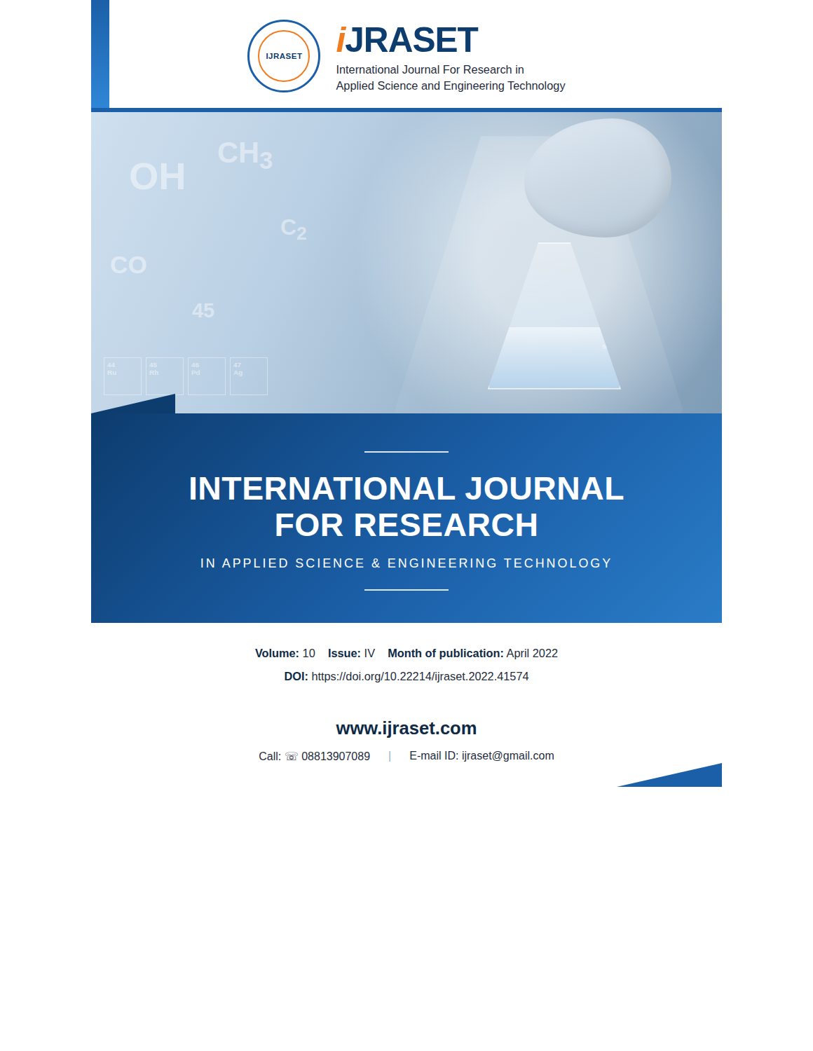IJRASET
i JRASET
International Journal For Research in
Applied Science and Engineering Technology
OH CH3 CO 45 C2
44
Ru
45
Rh
46
Pd
47
Ag
100 50
INTERNATIONAL JOURNAL
FOR RESEARCH
In Applied Science & Engineering Technology
Volume: 10 Issue: IV Month of publication: April 2022
DOI: https://doi.org/10.22214/ijraset.2022.41574
www.ijraset.com
Call: ☏ 08813907089 | E-mail ID: ijraset@gmail.com